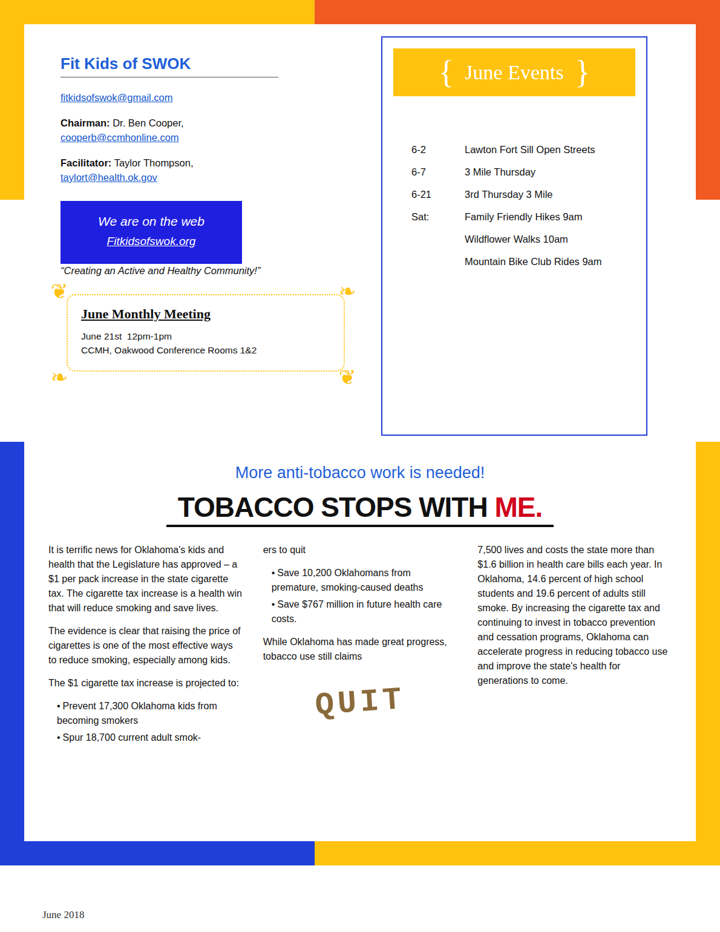Fit Kids of SWOK
fitkidsofswok@gmail.com
Chairman: Dr. Ben Cooper,
cooperb@ccmhonline.com
Facilitator: Taylor Thompson,
taylort@health.ok.gov
We are on the web
Fitkidsofswok.org
“Creating an Active and Healthy Community!”
❦ ❧ ❧ ❦
June Monthly Meeting
June 21st 12pm-1pm
CCMH, Oakwood Conference Rooms 1&2
{
June Events
}
| 6-2 | Lawton Fort Sill Open Streets |
| 6-7 | 3 Mile Thursday |
| 6-21 | 3rd Thursday 3 Mile |
| Sat: | Family Friendly Hikes 9am |
| | Wildflower Walks 10am |
| | Mountain Bike Club Rides 9am |
More anti-tobacco work is needed!
TOBACCO STOPS WITH ME.
It is terrific news for Oklahoma's kids and health that the Legislature has approved – a $1 per pack increase in the state cigarette tax. The cigarette tax increase is a health win that will reduce smoking and save lives.
The evidence is clear that raising the price of cigarettes is one of the most effective ways to reduce smoking, especially among kids.
The $1 cigarette tax increase is projected to:
Prevent 17,300 Oklahoma kids from becoming smokers
Spur 18,700 current adult smok-
ers to quit
Save 10,200 Oklahomans from premature, smoking-caused deaths
Save $767 million in future health care costs.
While Oklahoma has made great progress, tobacco use still claims
QUIT
7,500 lives and costs the state more than $1.6 billion in health care bills each year. In Oklahoma, 14.6 percent of high school students and 19.6 percent of adults still smoke. By increasing the cigarette tax and continuing to invest in tobacco prevention and cessation programs, Oklahoma can accelerate progress in reducing tobacco use and improve the state's health for generations to come.
June 2018